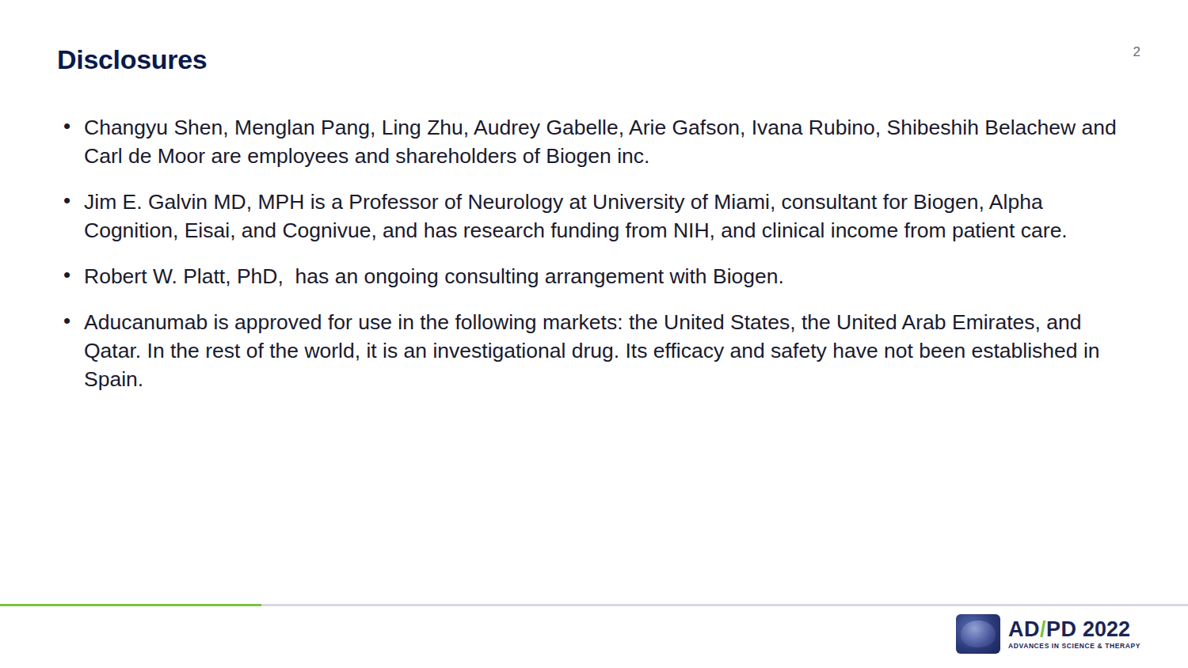2
Disclosures
Changyu Shen, Menglan Pang, Ling Zhu, Audrey Gabelle, Arie Gafson, Ivana Rubino, Shibeshih Belachew and Carl de Moor are employees and shareholders of Biogen inc.
Jim E. Galvin MD, MPH is a Professor of Neurology at University of Miami, consultant for Biogen, Alpha Cognition, Eisai, and Cognivue, and has research funding from NIH, and clinical income from patient care.
Robert W. Platt, PhD, has an ongoing consulting arrangement with Biogen.
Aducanumab is approved for use in the following markets: the United States, the United Arab Emirates, and Qatar. In the rest of the world, it is an investigational drug. Its efficacy and safety have not been established in Spain.
AD/PD 2022
ADVANCES IN SCIENCE & THERAPY